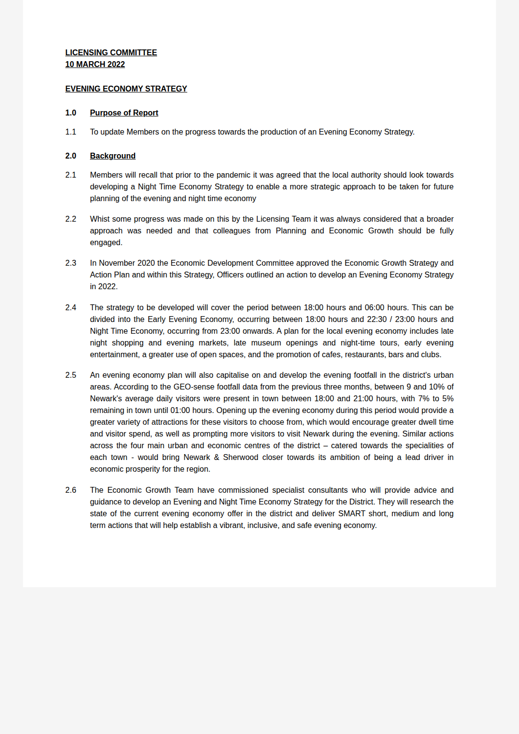LICENSING COMMITTEE
10 MARCH 2022
EVENING ECONOMY STRATEGY
1.0 Purpose of Report
1.1
To update Members on the progress towards the production of an Evening Economy Strategy.
2.0 Background
2.1
Members will recall that prior to the pandemic it was agreed that the local authority should look towards developing a Night Time Economy Strategy to enable a more strategic approach to be taken for future planning of the evening and night time economy
2.2
Whist some progress was made on this by the Licensing Team it was always considered that a broader approach was needed and that colleagues from Planning and Economic Growth should be fully engaged.
2.3
In November 2020 the Economic Development Committee approved the Economic Growth Strategy and Action Plan and within this Strategy, Officers outlined an action to develop an Evening Economy Strategy in 2022.
2.4
The strategy to be developed will cover the period between 18:00 hours and 06:00 hours. This can be divided into the Early Evening Economy, occurring between 18:00 hours and 22:30 / 23:00 hours and Night Time Economy, occurring from 23:00 onwards. A plan for the local evening economy includes late night shopping and evening markets, late museum openings and night-time tours, early evening entertainment, a greater use of open spaces, and the promotion of cafes, restaurants, bars and clubs.
2.5
An evening economy plan will also capitalise on and develop the evening footfall in the district's urban areas. According to the GEO-sense footfall data from the previous three months, between 9 and 10% of Newark's average daily visitors were present in town between 18:00 and 21:00 hours, with 7% to 5% remaining in town until 01:00 hours. Opening up the evening economy during this period would provide a greater variety of attractions for these visitors to choose from, which would encourage greater dwell time and visitor spend, as well as prompting more visitors to visit Newark during the evening. Similar actions across the four main urban and economic centres of the district – catered towards the specialities of each town - would bring Newark & Sherwood closer towards its ambition of being a lead driver in economic prosperity for the region.
2.6
The Economic Growth Team have commissioned specialist consultants who will provide advice and guidance to develop an Evening and Night Time Economy Strategy for the District. They will research the state of the current evening economy offer in the district and deliver SMART short, medium and long term actions that will help establish a vibrant, inclusive, and safe evening economy.